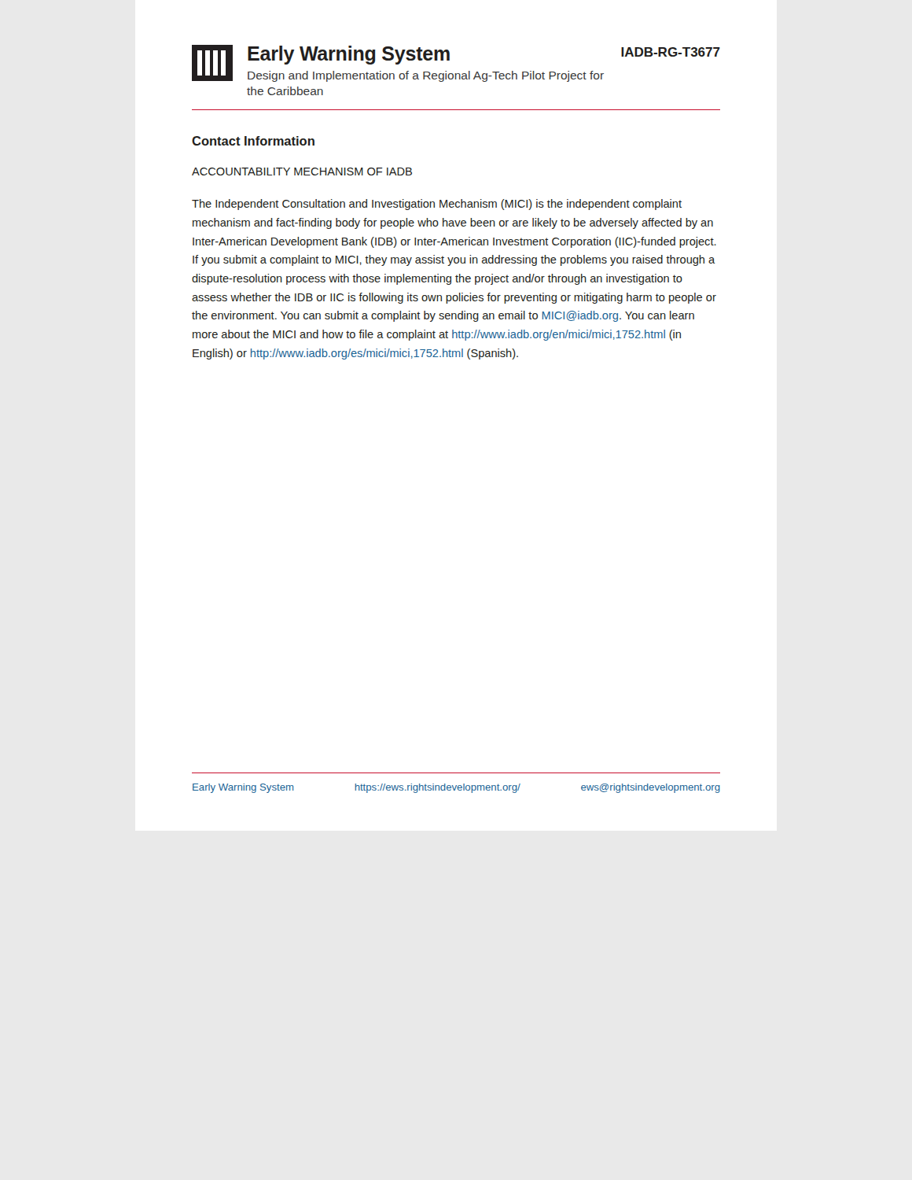Early Warning System
Design and Implementation of a Regional Ag-Tech Pilot Project for the Caribbean
IADB-RG-T3677
Contact Information
ACCOUNTABILITY MECHANISM OF IADB
The Independent Consultation and Investigation Mechanism (MICI) is the independent complaint mechanism and fact-finding body for people who have been or are likely to be adversely affected by an Inter-American Development Bank (IDB) or Inter-American Investment Corporation (IIC)-funded project. If you submit a complaint to MICI, they may assist you in addressing the problems you raised through a dispute-resolution process with those implementing the project and/or through an investigation to assess whether the IDB or IIC is following its own policies for preventing or mitigating harm to people or the environment. You can submit a complaint by sending an email to MICI@iadb.org. You can learn more about the MICI and how to file a complaint at http://www.iadb.org/en/mici/mici,1752.html (in English) or http://www.iadb.org/es/mici/mici,1752.html (Spanish).
Early Warning System
https://ews.rightsindevelopment.org/
ews@rightsindevelopment.org